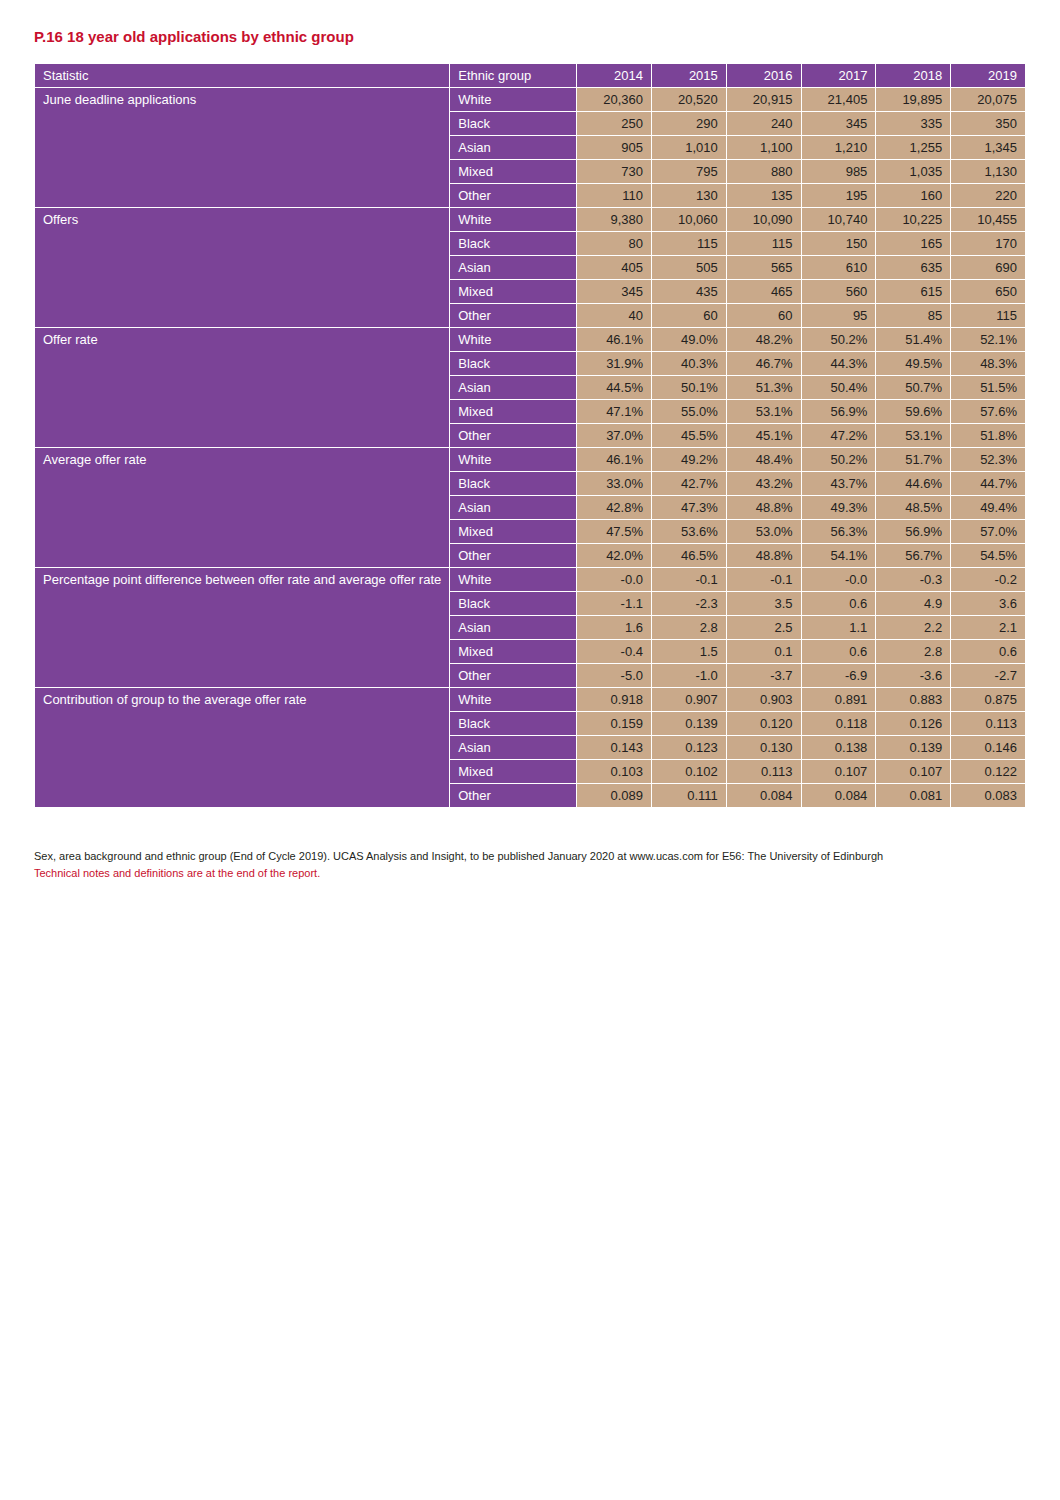P.16 18 year old applications by ethnic group
| Statistic | Ethnic group | 2014 | 2015 | 2016 | 2017 | 2018 | 2019 |
| --- | --- | --- | --- | --- | --- | --- | --- |
| June deadline applications | White | 20,360 | 20,520 | 20,915 | 21,405 | 19,895 | 20,075 |
| Black | 250 | 290 | 240 | 345 | 335 | 350 |
| Asian | 905 | 1,010 | 1,100 | 1,210 | 1,255 | 1,345 |
| Mixed | 730 | 795 | 880 | 985 | 1,035 | 1,130 |
| Other | 110 | 130 | 135 | 195 | 160 | 220 |
| Offers | White | 9,380 | 10,060 | 10,090 | 10,740 | 10,225 | 10,455 |
| Black | 80 | 115 | 115 | 150 | 165 | 170 |
| Asian | 405 | 505 | 565 | 610 | 635 | 690 |
| Mixed | 345 | 435 | 465 | 560 | 615 | 650 |
| Other | 40 | 60 | 60 | 95 | 85 | 115 |
| Offer rate | White | 46.1% | 49.0% | 48.2% | 50.2% | 51.4% | 52.1% |
| Black | 31.9% | 40.3% | 46.7% | 44.3% | 49.5% | 48.3% |
| Asian | 44.5% | 50.1% | 51.3% | 50.4% | 50.7% | 51.5% |
| Mixed | 47.1% | 55.0% | 53.1% | 56.9% | 59.6% | 57.6% |
| Other | 37.0% | 45.5% | 45.1% | 47.2% | 53.1% | 51.8% |
| Average offer rate | White | 46.1% | 49.2% | 48.4% | 50.2% | 51.7% | 52.3% |
| Black | 33.0% | 42.7% | 43.2% | 43.7% | 44.6% | 44.7% |
| Asian | 42.8% | 47.3% | 48.8% | 49.3% | 48.5% | 49.4% |
| Mixed | 47.5% | 53.6% | 53.0% | 56.3% | 56.9% | 57.0% |
| Other | 42.0% | 46.5% | 48.8% | 54.1% | 56.7% | 54.5% |
| Percentage point difference between offer rate and average offer rate | White | -0.0 | -0.1 | -0.1 | -0.0 | -0.3 | -0.2 |
| Black | -1.1 | -2.3 | 3.5 | 0.6 | 4.9 | 3.6 |
| Asian | 1.6 | 2.8 | 2.5 | 1.1 | 2.2 | 2.1 |
| Mixed | -0.4 | 1.5 | 0.1 | 0.6 | 2.8 | 0.6 |
| Other | -5.0 | -1.0 | -3.7 | -6.9 | -3.6 | -2.7 |
| Contribution of group to the average offer rate | White | 0.918 | 0.907 | 0.903 | 0.891 | 0.883 | 0.875 |
| Black | 0.159 | 0.139 | 0.120 | 0.118 | 0.126 | 0.113 |
| Asian | 0.143 | 0.123 | 0.130 | 0.138 | 0.139 | 0.146 |
| Mixed | 0.103 | 0.102 | 0.113 | 0.107 | 0.107 | 0.122 |
| Other | 0.089 | 0.111 | 0.084 | 0.084 | 0.081 | 0.083 |
Sex, area background and ethnic group (End of Cycle 2019). UCAS Analysis and Insight, to be published January 2020 at www.ucas.com for E56: The University of Edinburgh
Technical notes and definitions are at the end of the report.